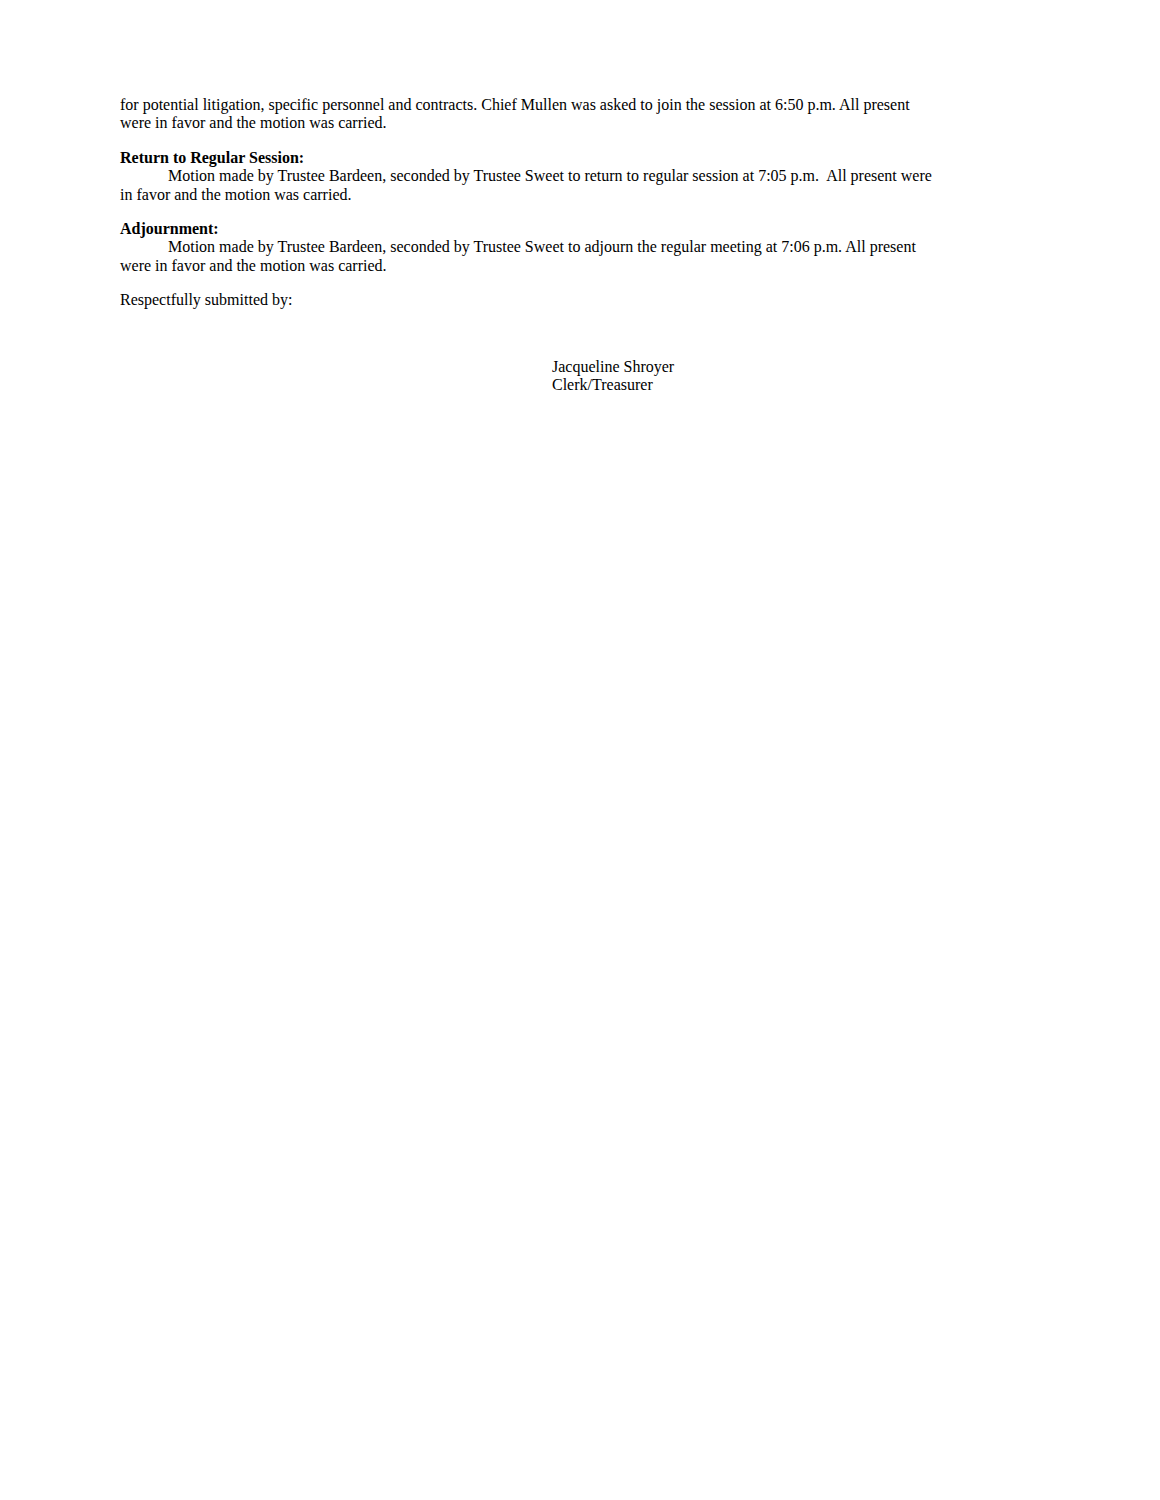for potential litigation, specific personnel and contracts. Chief Mullen was asked to join the session at 6:50 p.m. All present were in favor and the motion was carried.
Return to Regular Session:
Motion made by Trustee Bardeen, seconded by Trustee Sweet to return to regular session at 7:05 p.m. All present were in favor and the motion was carried.
Adjournment:
Motion made by Trustee Bardeen, seconded by Trustee Sweet to adjourn the regular meeting at 7:06 p.m. All present were in favor and the motion was carried.
Respectfully submitted by:
Jacqueline Shroyer
Clerk/Treasurer